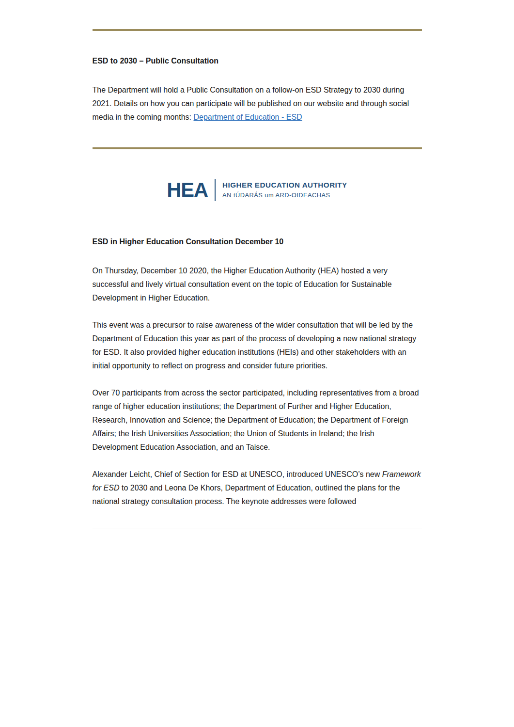ESD to 2030 – Public Consultation
The Department will hold a Public Consultation on a follow-on ESD Strategy to 2030 during 2021. Details on how you can participate will be published on our website and through social media in the coming months: Department of Education - ESD
HEA HIGHER EDUCATION AUTHORITY
AN tÚDARÁS um ARD-OIDEACHAS
ESD in Higher Education Consultation December 10
On Thursday, December 10 2020, the Higher Education Authority (HEA) hosted a very successful and lively virtual consultation event on the topic of Education for Sustainable Development in Higher Education.
This event was a precursor to raise awareness of the wider consultation that will be led by the Department of Education this year as part of the process of developing a new national strategy for ESD. It also provided higher education institutions (HEIs) and other stakeholders with an initial opportunity to reflect on progress and consider future priorities.
Over 70 participants from across the sector participated, including representatives from a broad range of higher education institutions; the Department of Further and Higher Education, Research, Innovation and Science; the Department of Education; the Department of Foreign Affairs; the Irish Universities Association; the Union of Students in Ireland; the Irish Development Education Association, and an Taisce.
Alexander Leicht, Chief of Section for ESD at UNESCO, introduced UNESCO’s new Framework for ESD to 2030 and Leona De Khors, Department of Education, outlined the plans for the national strategy consultation process. The keynote addresses were followed